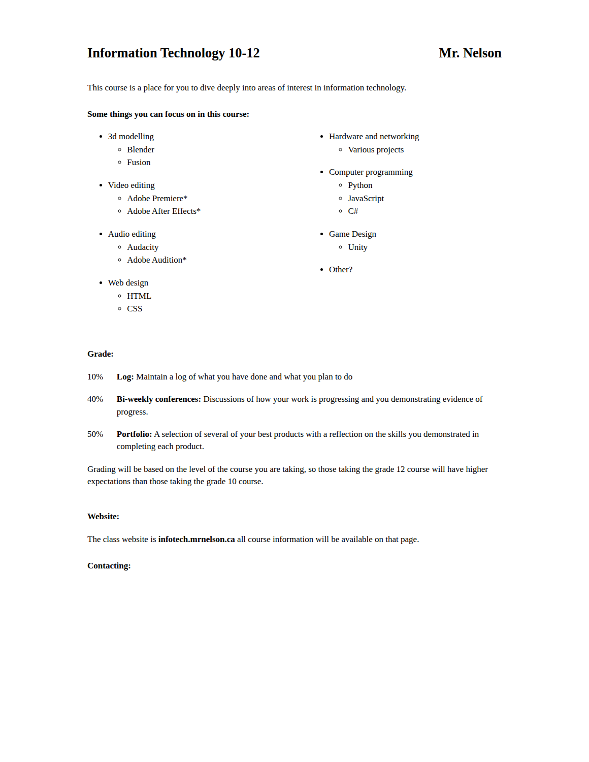Information Technology 10-12
Mr. Nelson
This course is a place for you to dive deeply into areas of interest in information technology.
Some things you can focus on in this course:
3d modelling
Blender
Fusion
Video editing
Adobe Premiere*
Adobe After Effects*
Audio editing
Audacity
Adobe Audition*
Web design
HTML
CSS
Hardware and networking
Various projects
Computer programming
Python
JavaScript
C#
Game Design
Unity
Other?
Grade:
10%
Log: Maintain a log of what you have done and what you plan to do
40%
Bi-weekly conferences: Discussions of how your work is progressing and you demonstrating evidence of progress.
50%
Portfolio: A selection of several of your best products with a reflection on the skills you demonstrated in completing each product.
Grading will be based on the level of the course you are taking, so those taking the grade 12 course will have higher expectations than those taking the grade 10 course.
Website:
The class website is infotech.mrnelson.ca all course information will be available on that page.
Contacting: